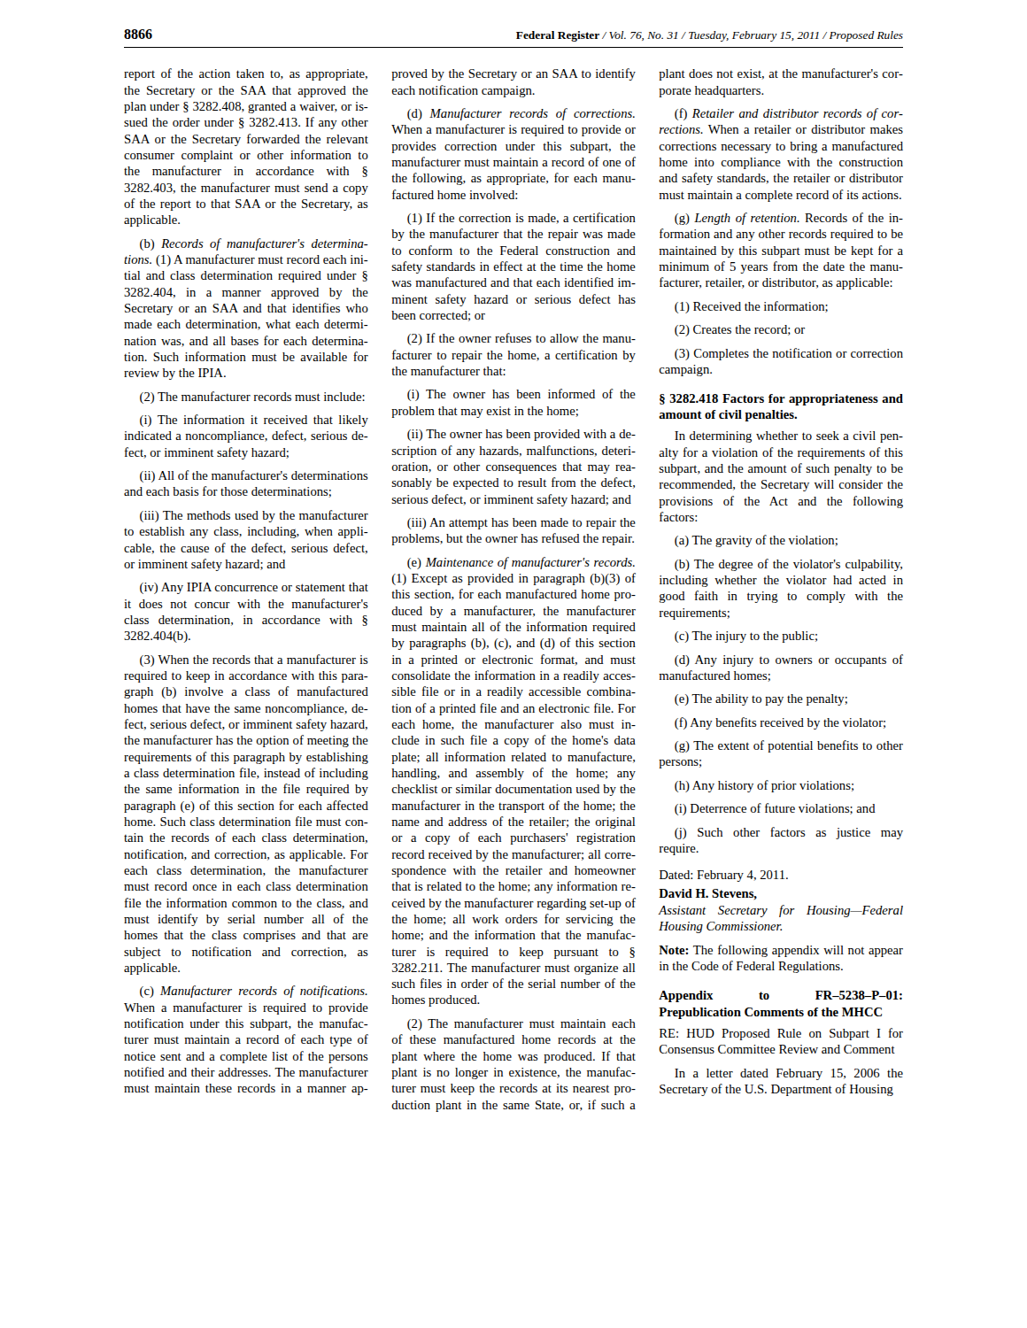8866 Federal Register / Vol. 76, No. 31 / Tuesday, February 15, 2011 / Proposed Rules
report of the action taken to, as appropriate, the Secretary or the SAA that approved the plan under § 3282.408, granted a waiver, or issued the order under § 3282.413. If any other SAA or the Secretary forwarded the relevant consumer complaint or other information to the manufacturer in accordance with § 3282.403, the manufacturer must send a copy of the report to that SAA or the Secretary, as applicable.
(b) Records of manufacturer's determinations. (1) A manufacturer must record each initial and class determination required under § 3282.404, in a manner approved by the Secretary or an SAA and that identifies who made each determination, what each determination was, and all bases for each determination. Such information must be available for review by the IPIA.
(2) The manufacturer records must include:
(i) The information it received that likely indicated a noncompliance, defect, serious defect, or imminent safety hazard;
(ii) All of the manufacturer's determinations and each basis for those determinations;
(iii) The methods used by the manufacturer to establish any class, including, when applicable, the cause of the defect, serious defect, or imminent safety hazard; and
(iv) Any IPIA concurrence or statement that it does not concur with the manufacturer's class determination, in accordance with § 3282.404(b).
(3) When the records that a manufacturer is required to keep in accordance with this paragraph (b) involve a class of manufactured homes that have the same noncompliance, defect, serious defect, or imminent safety hazard, the manufacturer has the option of meeting the requirements of this paragraph by establishing a class determination file, instead of including the same information in the file required by paragraph (e) of this section for each affected home. Such class determination file must contain the records of each class determination, notification, and correction, as applicable. For each class determination, the manufacturer must record once in each class determination file the information common to the class, and must identify by serial number all of the homes that the class comprises and that are subject to notification and correction, as applicable.
(c) Manufacturer records of notifications. When a manufacturer is required to provide notification under this subpart, the manufacturer must maintain a record of each type of notice sent and a complete list of the persons notified and their addresses. The manufacturer must maintain these records in a manner approved by the Secretary or an SAA to identify each notification campaign.
(d) Manufacturer records of corrections. When a manufacturer is required to provide or provides correction under this subpart, the manufacturer must maintain a record of one of the following, as appropriate, for each manufactured home involved:
(1) If the correction is made, a certification by the manufacturer that the repair was made to conform to the Federal construction and safety standards in effect at the time the home was manufactured and that each identified imminent safety hazard or serious defect has been corrected; or
(2) If the owner refuses to allow the manufacturer to repair the home, a certification by the manufacturer that:
(i) The owner has been informed of the problem that may exist in the home;
(ii) The owner has been provided with a description of any hazards, malfunctions, deterioration, or other consequences that may reasonably be expected to result from the defect, serious defect, or imminent safety hazard; and
(iii) An attempt has been made to repair the problems, but the owner has refused the repair.
(e) Maintenance of manufacturer's records. (1) Except as provided in paragraph (b)(3) of this section, for each manufactured home produced by a manufacturer, the manufacturer must maintain all of the information required by paragraphs (b), (c), and (d) of this section in a printed or electronic format, and must consolidate the information in a readily accessible file or in a readily accessible combination of a printed file and an electronic file. For each home, the manufacturer also must include in such file a copy of the home's data plate; all information related to manufacture, handling, and assembly of the home; any checklist or similar documentation used by the manufacturer in the transport of the home; the name and address of the retailer; the original or a copy of each purchasers' registration record received by the manufacturer; all correspondence with the retailer and homeowner that is related to the home; any information received by the manufacturer regarding set-up of the home; all work orders for servicing the home; and the information that the manufacturer is required to keep pursuant to § 3282.211. The manufacturer must organize all such files in order of the serial number of the homes produced.
(2) The manufacturer must maintain each of these manufactured home records at the plant where the home was produced. If that plant is no longer in existence, the manufacturer must keep the records at its nearest production plant in the same State, or, if such a plant does not exist, at the manufacturer's corporate headquarters.
(f) Retailer and distributor records of corrections. When a retailer or distributor makes corrections necessary to bring a manufactured home into compliance with the construction and safety standards, the retailer or distributor must maintain a complete record of its actions.
(g) Length of retention. Records of the information and any other records required to be maintained by this subpart must be kept for a minimum of 5 years from the date the manufacturer, retailer, or distributor, as applicable:
(1) Received the information;
(2) Creates the record; or
(3) Completes the notification or correction campaign.
§ 3282.418 Factors for appropriateness and amount of civil penalties.
In determining whether to seek a civil penalty for a violation of the requirements of this subpart, and the amount of such penalty to be recommended, the Secretary will consider the provisions of the Act and the following factors:
(a) The gravity of the violation;
(b) The degree of the violator's culpability, including whether the violator had acted in good faith in trying to comply with the requirements;
(c) The injury to the public;
(d) Any injury to owners or occupants of manufactured homes;
(e) The ability to pay the penalty;
(f) Any benefits received by the violator;
(g) The extent of potential benefits to other persons;
(h) Any history of prior violations;
(i) Deterrence of future violations; and
(j) Such other factors as justice may require.
Dated: February 4, 2011.
David H. Stevens,
Assistant Secretary for Housing—Federal Housing Commissioner.
Note: The following appendix will not appear in the Code of Federal Regulations.
Appendix to FR–5238–P–01: Prepublication Comments of the MHCC
RE: HUD Proposed Rule on Subpart I for Consensus Committee Review and Comment
In a letter dated February 15, 2006 the Secretary of the U.S. Department of Housing